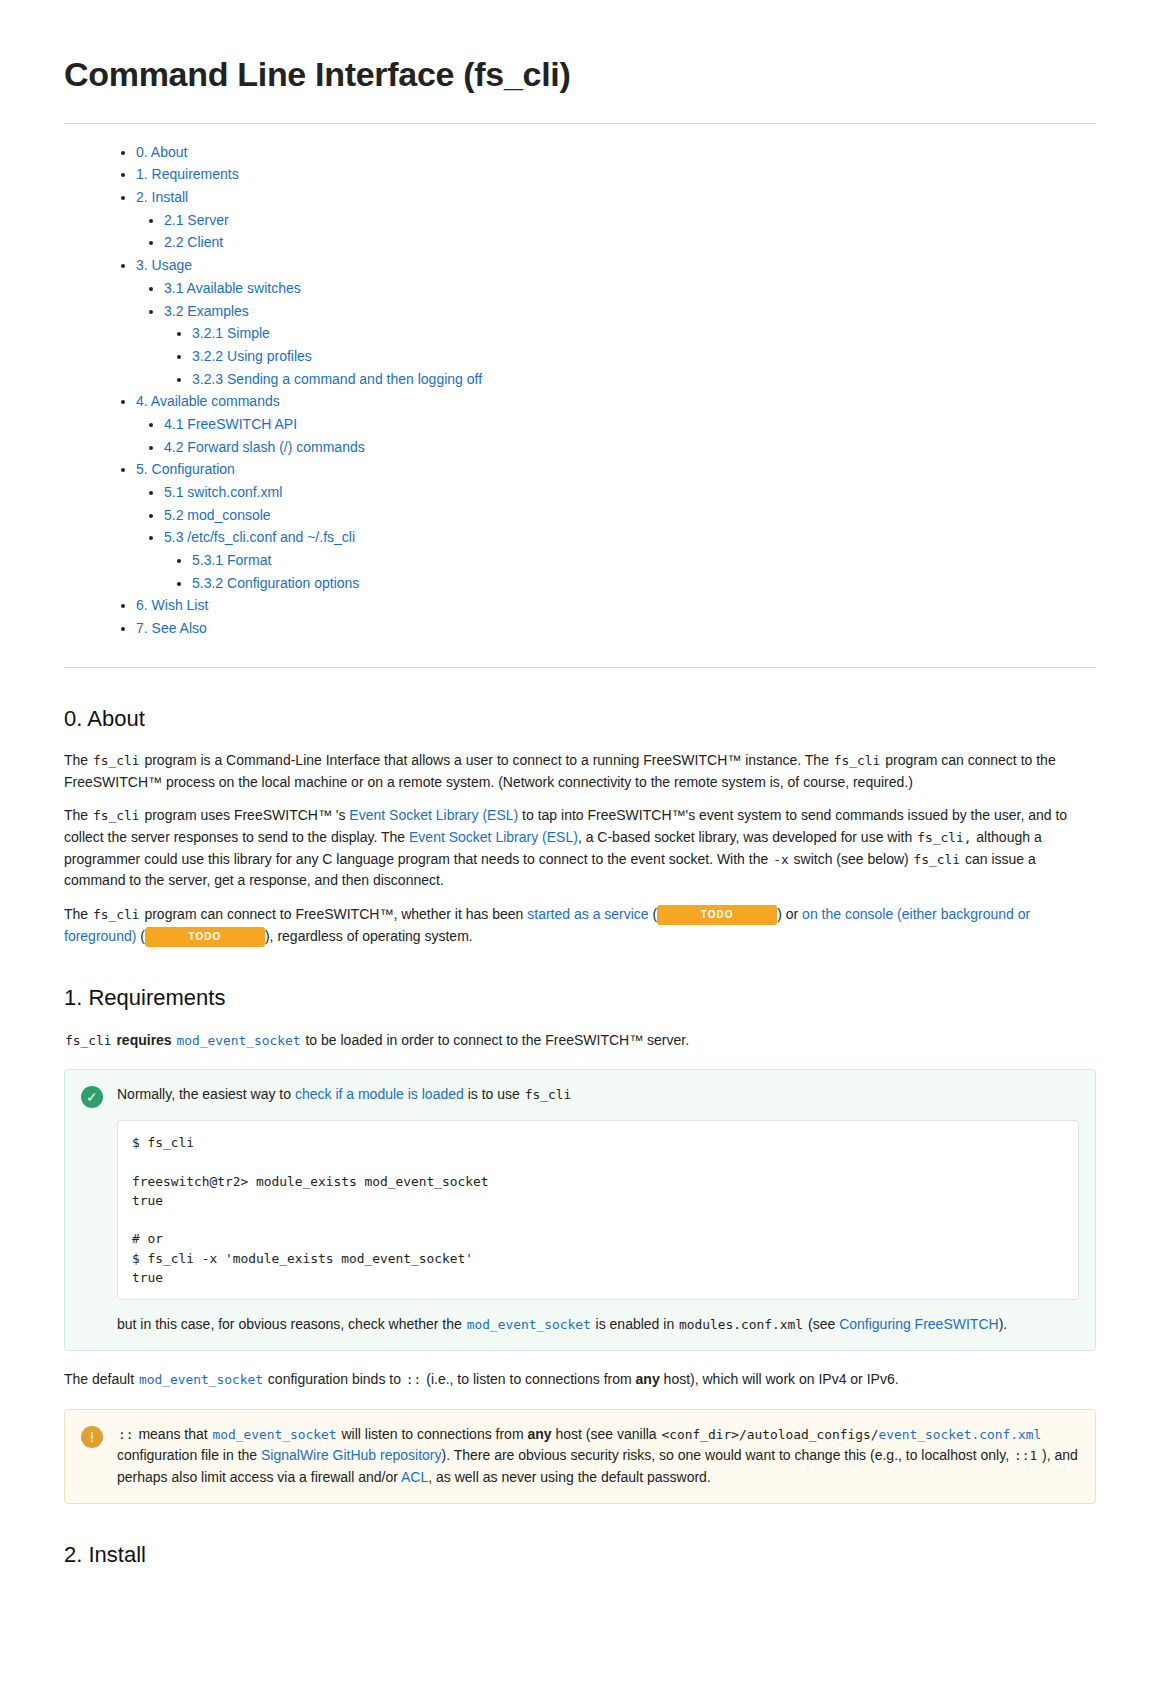Command Line Interface (fs_cli)
0. About
1. Requirements
2. Install
2.1 Server
2.2 Client
3. Usage
3.1 Available switches
3.2 Examples
3.2.1 Simple
3.2.2 Using profiles
3.2.3 Sending a command and then logging off
4. Available commands
4.1 FreeSWITCH API
4.2 Forward slash (/) commands
5. Configuration
5.1 switch.conf.xml
5.2 mod_console
5.3 /etc/fs_cli.conf and ~/.fs_cli
5.3.1 Format
5.3.2 Configuration options
6. Wish List
7. See Also
0. About
The fs_cli program is a Command-Line Interface that allows a user to connect to a running FreeSWITCH™ instance. The fs_cli program can connect to the FreeSWITCH™ process on the local machine or on a remote system. (Network connectivity to the remote system is, of course, required.)
The fs_cli program uses FreeSWITCH™ 's Event Socket Library (ESL) to tap into FreeSWITCH™'s event system to send commands issued by the user, and to collect the server responses to send to the display. The Event Socket Library (ESL), a C-based socket library, was developed for use with fs_cli, although a programmer could use this library for any C language program that needs to connect to the event socket. With the -x switch (see below) fs_cli can issue a command to the server, get a response, and then disconnect.
The fs_cli program can connect to FreeSWITCH™, whether it has been started as a service (TODO) or on the console (either background or foreground) (TODO), regardless of operating system.
1. Requirements
fs_cli requires mod_event_socket to be loaded in order to connect to the FreeSWITCH™ server.
✓
Normally, the easiest way to check if a module is loaded is to use fs_cli
$ fs_cli

freeswitch@tr2> module_exists mod_event_socket
true

# or
$ fs_cli -x 'module_exists mod_event_socket'
true
but in this case, for obvious reasons, check whether the mod_event_socket is enabled in modules.conf.xml (see Configuring FreeSWITCH).
The default mod_event_socket configuration binds to :: (i.e., to listen to connections from any host), which will work on IPv4 or IPv6.
!
:: means that mod_event_socket will listen to connections from any host (see vanilla <conf_dir>/autoload_configs/event_socket.conf.xml configuration file in the SignalWire GitHub repository). There are obvious security risks, so one would want to change this (e.g., to localhost only, ::1 ), and perhaps also limit access via a firewall and/or ACL, as well as never using the default password.
2. Install